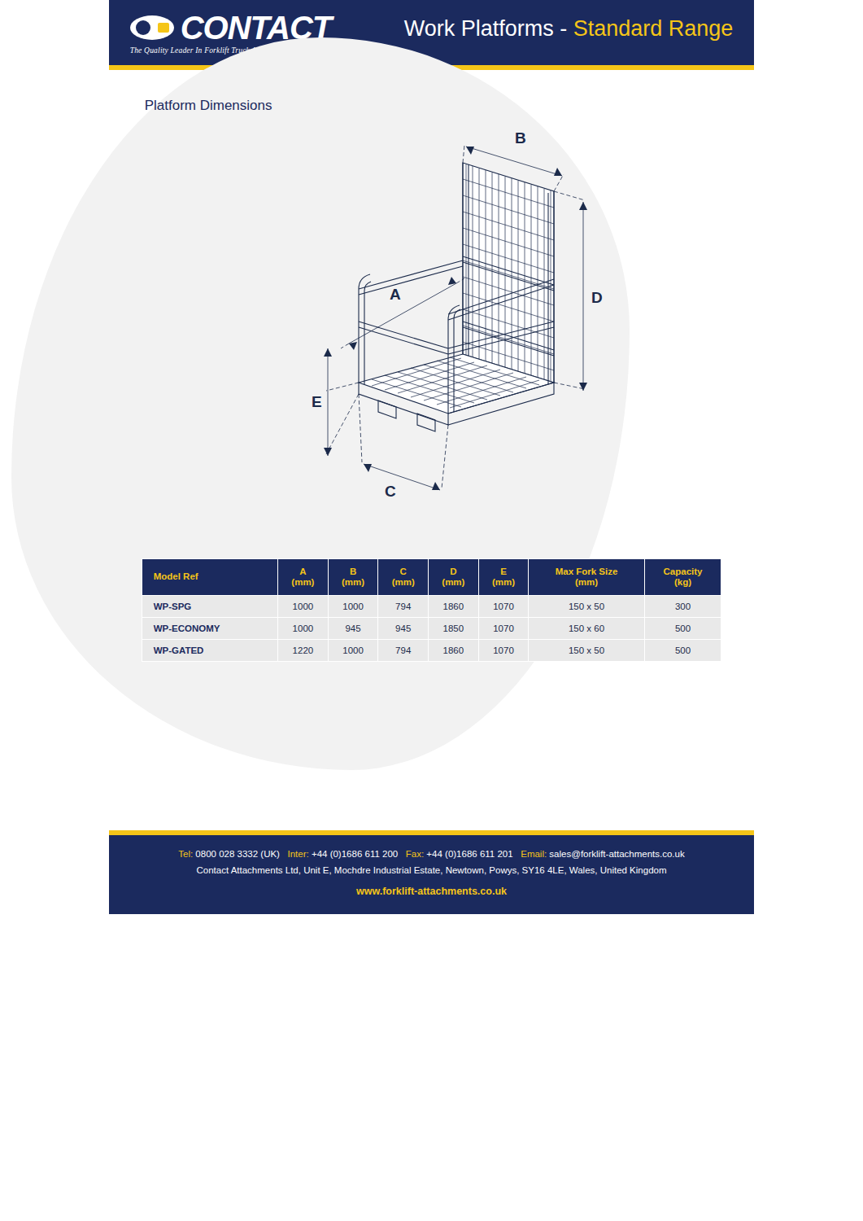CONTACT
The Quality Leader In Forklift Truck Attachments
Work Platforms - Standard Range
Platform Dimensions
A B C D E
| Model Ref | A (mm) | B (mm) | C (mm) | D (mm) | E (mm) | Max Fork Size (mm) | Capacity (kg) |
| --- | --- | --- | --- | --- | --- | --- | --- |
| WP-SPG | 1000 | 1000 | 794 | 1860 | 1070 | 150 x 50 | 300 |
| WP-ECONOMY | 1000 | 945 | 945 | 1850 | 1070 | 150 x 60 | 500 |
| WP-GATED | 1220 | 1000 | 794 | 1860 | 1070 | 150 x 50 | 500 |
Tel: 0800 028 3332 (UK) Inter: +44 (0)1686 611 200 Fax: +44 (0)1686 611 201 Email: sales@forklift-attachments.co.uk
Contact Attachments Ltd, Unit E, Mochdre Industrial Estate, Newtown, Powys, SY16 4LE, Wales, United Kingdom
www.forklift-attachments.co.uk